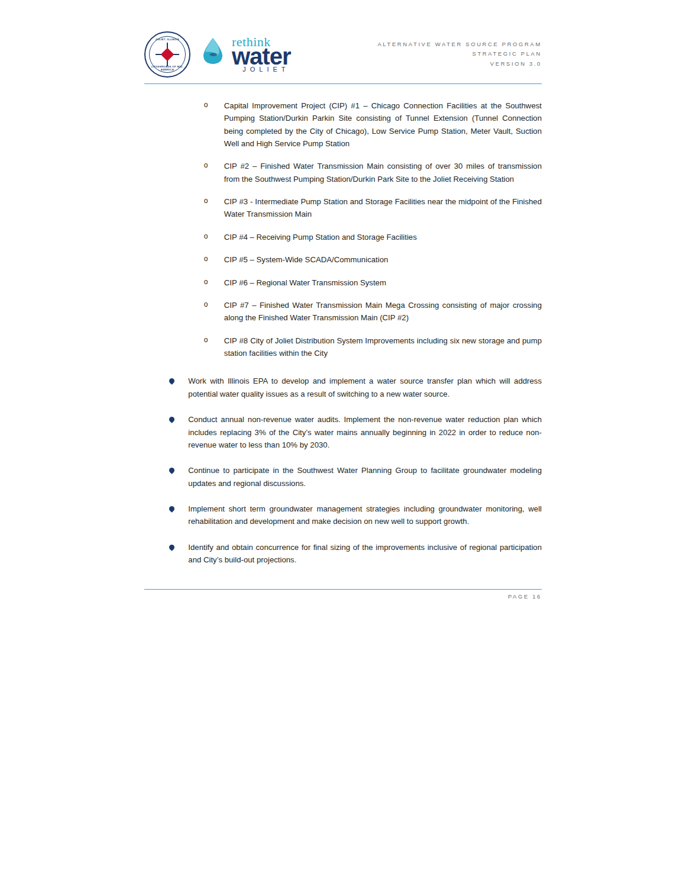JOLIET, ILLINOIS
CROSSROADS OF MID-AMERICA
rethink
water
JOLIET
ALTERNATIVE WATER SOURCE PROGRAM
STRATEGIC PLAN
VERSION 3.0
Capital Improvement Project (CIP) #1 – Chicago Connection Facilities at the Southwest Pumping Station/Durkin Parkin Site consisting of Tunnel Extension (Tunnel Connection being completed by the City of Chicago), Low Service Pump Station, Meter Vault, Suction Well and High Service Pump Station
CIP #2 – Finished Water Transmission Main consisting of over 30 miles of transmission from the Southwest Pumping Station/Durkin Park Site to the Joliet Receiving Station
CIP #3 - Intermediate Pump Station and Storage Facilities near the midpoint of the Finished Water Transmission Main
CIP #4 – Receiving Pump Station and Storage Facilities
CIP #5 – System-Wide SCADA/Communication
CIP #6 – Regional Water Transmission System
CIP #7 – Finished Water Transmission Main Mega Crossing consisting of major crossing along the Finished Water Transmission Main (CIP #2)
CIP #8 City of Joliet Distribution System Improvements including six new storage and pump station facilities within the City
Work with Illinois EPA to develop and implement a water source transfer plan which will address potential water quality issues as a result of switching to a new water source.
Conduct annual non-revenue water audits. Implement the non-revenue water reduction plan which includes replacing 3% of the City’s water mains annually beginning in 2022 in order to reduce non-revenue water to less than 10% by 2030.
Continue to participate in the Southwest Water Planning Group to facilitate groundwater modeling updates and regional discussions.
Implement short term groundwater management strategies including groundwater monitoring, well rehabilitation and development and make decision on new well to support growth.
Identify and obtain concurrence for final sizing of the improvements inclusive of regional participation and City’s build-out projections.
PAGE 16